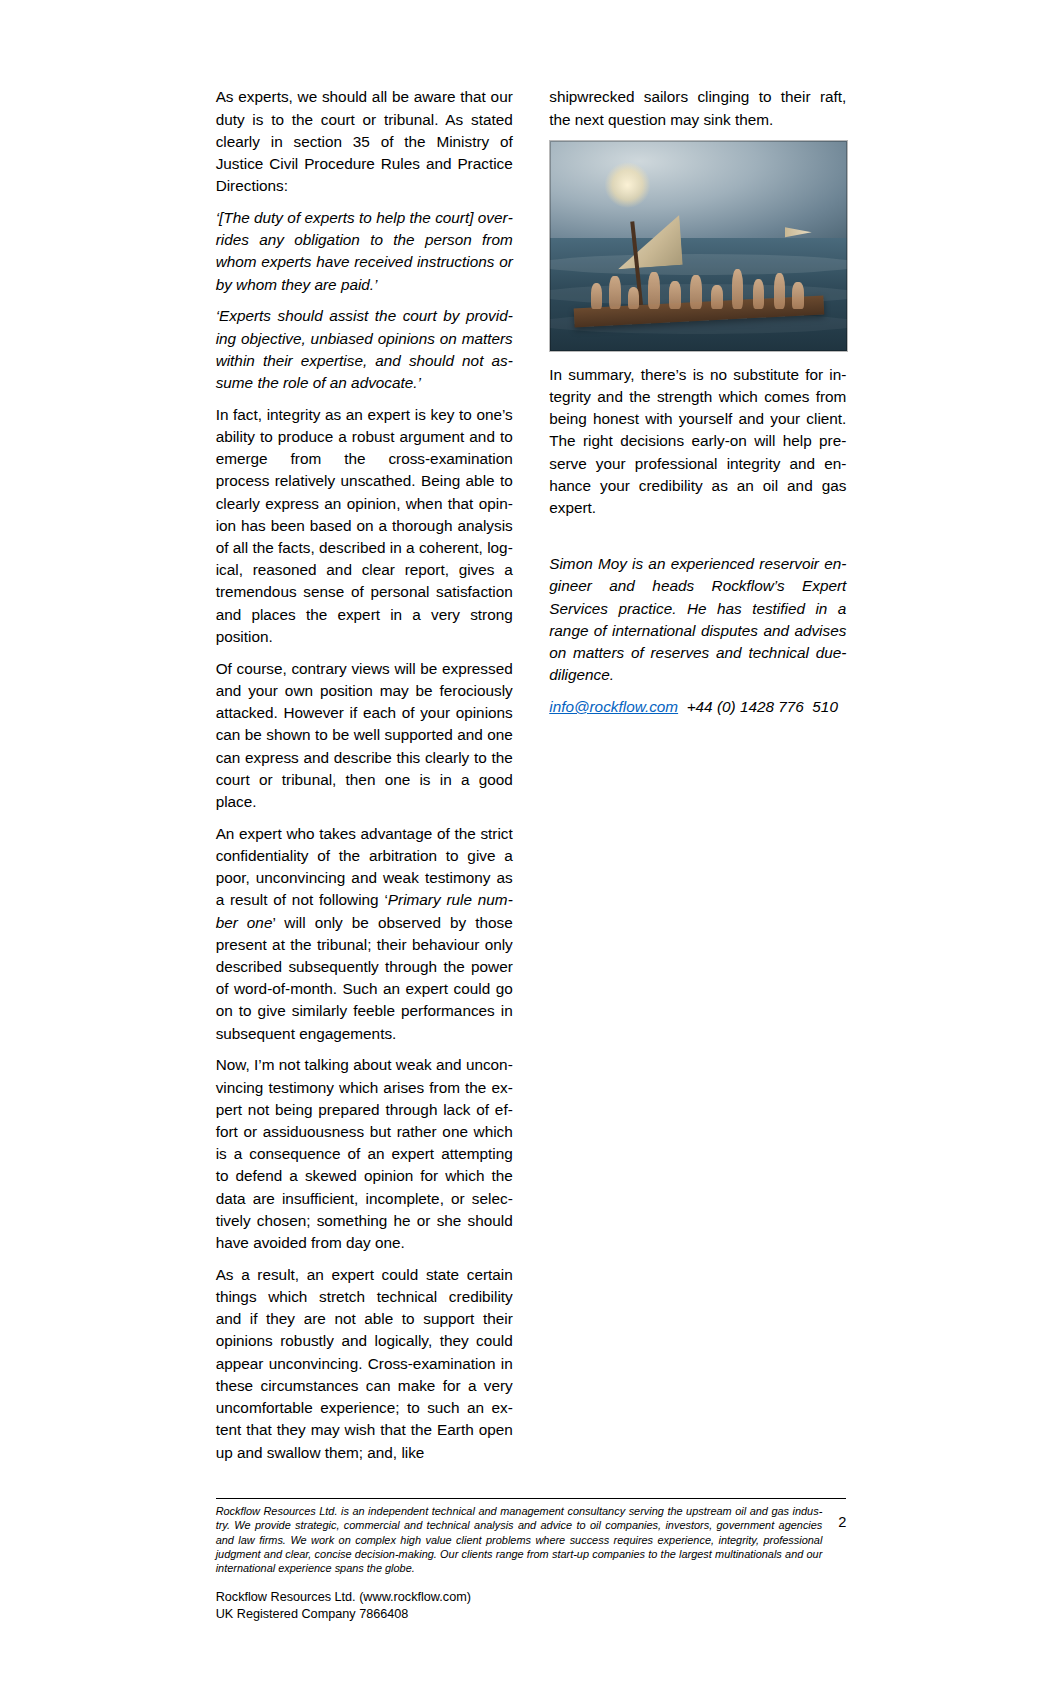As experts, we should all be aware that our duty is to the court or tribunal. As stated clearly in section 35 of the Ministry of Justice Civil Procedure Rules and Practice Directions:
‘[The duty of experts to help the court] overrides any obligation to the person from whom experts have received instructions or by whom they are paid.’
‘Experts should assist the court by providing objective, unbiased opinions on matters within their expertise, and should not assume the role of an advocate.’
In fact, integrity as an expert is key to one’s ability to produce a robust argument and to emerge from the cross-examination process relatively unscathed. Being able to clearly express an opinion, when that opinion has been based on a thorough analysis of all the facts, described in a coherent, logical, reasoned and clear report, gives a tremendous sense of personal satisfaction and places the expert in a very strong position.
Of course, contrary views will be expressed and your own position may be ferociously attacked. However if each of your opinions can be shown to be well supported and one can express and describe this clearly to the court or tribunal, then one is in a good place.
An expert who takes advantage of the strict confidentiality of the arbitration to give a poor, unconvincing and weak testimony as a result of not following ‘Primary rule number one’ will only be observed by those present at the tribunal; their behaviour only described subsequently through the power of word-of-month. Such an expert could go on to give similarly feeble performances in subsequent engagements.
Now, I’m not talking about weak and unconvincing testimony which arises from the expert not being prepared through lack of effort or assiduousness but rather one which is a consequence of an expert attempting to defend a skewed opinion for which the data are insufficient, incomplete, or selectively chosen; something he or she should have avoided from day one.
As a result, an expert could state certain things which stretch technical credibility and if they are not able to support their opinions robustly and logically, they could appear unconvincing. Cross-examination in these circumstances can make for a very uncomfortable experience; to such an extent that they may wish that the Earth open up and swallow them; and, like
shipwrecked sailors clinging to their raft, the next question may sink them.
In summary, there’s is no substitute for integrity and the strength which comes from being honest with yourself and your client. The right decisions early-on will help preserve your professional integrity and enhance your credibility as an oil and gas expert.
Simon Moy is an experienced reservoir engineer and heads Rockflow’s Expert Services practice. He has testified in a range of international disputes and advises on matters of reserves and technical due-diligence.
info@rockflow.com +44 (0) 1428 776 510
2
Rockflow Resources Ltd. is an independent technical and management consultancy serving the upstream oil and gas industry. We provide strategic, commercial and technical analysis and advice to oil companies, investors, government agencies and law firms. We work on complex high value client problems where success requires experience, integrity, professional judgment and clear, concise decision-making. Our clients range from start-up companies to the largest multinationals and our international experience spans the globe.
Rockflow Resources Ltd. (www.rockflow.com)
UK Registered Company 7866408